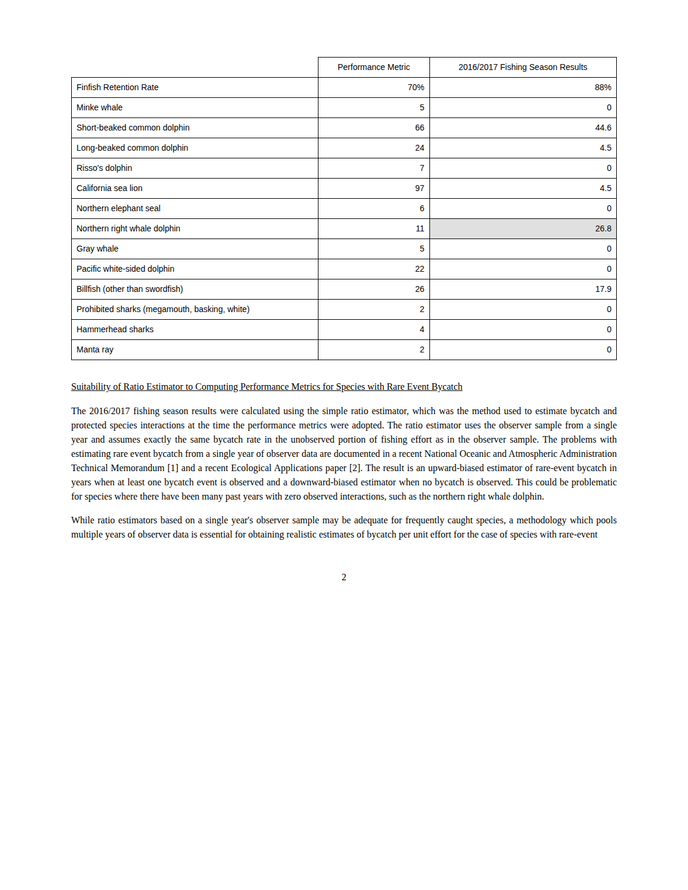| | Performance Metric | 2016/2017 Fishing Season Results |
| --- | --- | --- |
| Finfish Retention Rate | 70% | 88% |
| Minke whale | 5 | 0 |
| Short-beaked common dolphin | 66 | 44.6 |
| Long-beaked common dolphin | 24 | 4.5 |
| Risso's dolphin | 7 | 0 |
| California sea lion | 97 | 4.5 |
| Northern elephant seal | 6 | 0 |
| Northern right whale dolphin | 11 | 26.8 |
| Gray whale | 5 | 0 |
| Pacific white-sided dolphin | 22 | 0 |
| Billfish (other than swordfish) | 26 | 17.9 |
| Prohibited sharks (megamouth, basking, white) | 2 | 0 |
| Hammerhead sharks | 4 | 0 |
| Manta ray | 2 | 0 |
Suitability of Ratio Estimator to Computing Performance Metrics for Species with Rare Event Bycatch
The 2016/2017 fishing season results were calculated using the simple ratio estimator, which was the method used to estimate bycatch and protected species interactions at the time the performance metrics were adopted. The ratio estimator uses the observer sample from a single year and assumes exactly the same bycatch rate in the unobserved portion of fishing effort as in the observer sample. The problems with estimating rare event bycatch from a single year of observer data are documented in a recent National Oceanic and Atmospheric Administration Technical Memorandum [1] and a recent Ecological Applications paper [2]. The result is an upward-biased estimator of rare-event bycatch in years when at least one bycatch event is observed and a downward-biased estimator when no bycatch is observed. This could be problematic for species where there have been many past years with zero observed interactions, such as the northern right whale dolphin.
While ratio estimators based on a single year's observer sample may be adequate for frequently caught species, a methodology which pools multiple years of observer data is essential for obtaining realistic estimates of bycatch per unit effort for the case of species with rare-event
2